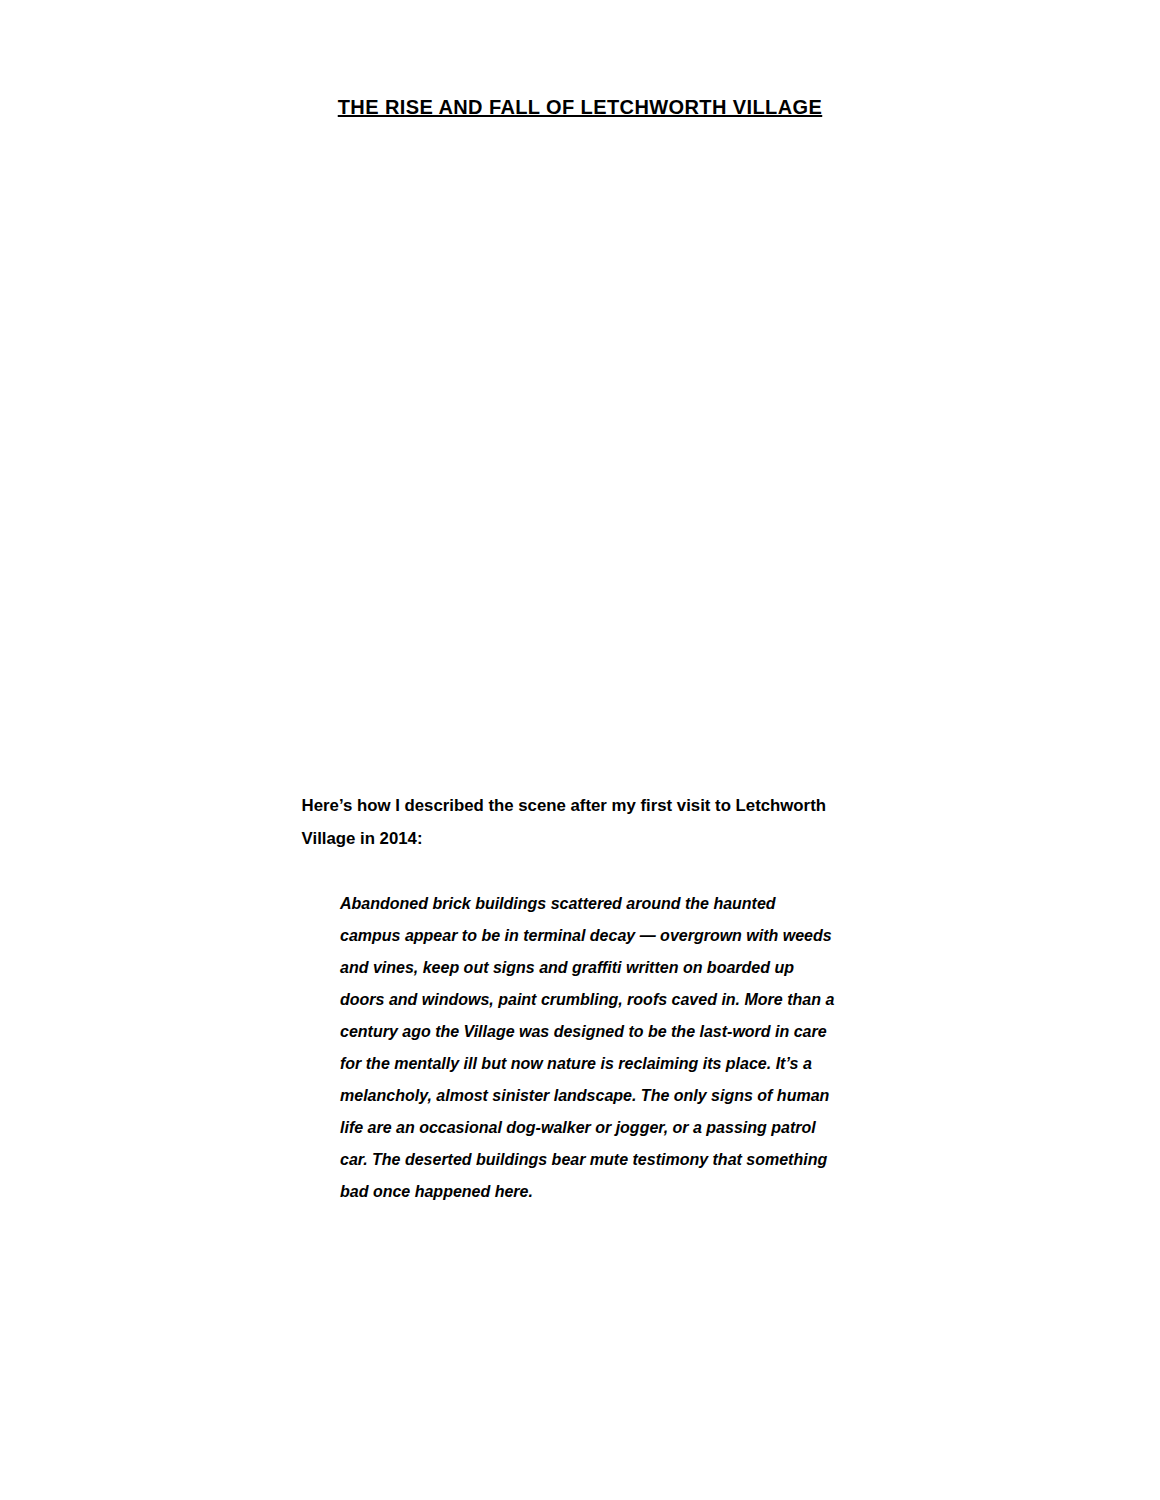THE RISE AND FALL OF LETCHWORTH VILLAGE
Here’s how I described the scene after my first visit to Letchworth Village in 2014:
Abandoned brick buildings scattered around the haunted campus appear to be in terminal decay — overgrown with weeds and vines, keep out signs and graffiti written on boarded up doors and windows, paint crumbling, roofs caved in. More than a century ago the Village was designed to be the last-word in care for the mentally ill but now nature is reclaiming its place. It’s a melancholy, almost sinister landscape. The only signs of human life are an occasional dog-walker or jogger, or a passing patrol car. The deserted buildings bear mute testimony that something bad once happened here.